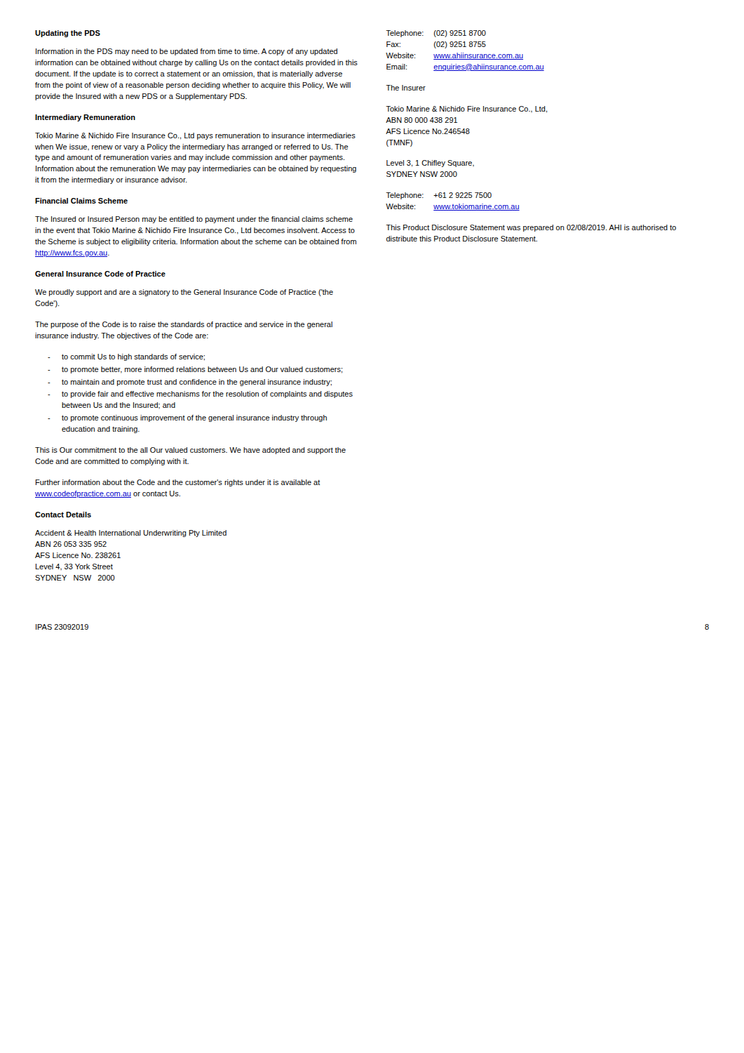Updating the PDS
Information in the PDS may need to be updated from time to time. A copy of any updated information can be obtained without charge by calling Us on the contact details provided in this document. If the update is to correct a statement or an omission, that is materially adverse from the point of view of a reasonable person deciding whether to acquire this Policy, We will provide the Insured with a new PDS or a Supplementary PDS.
Intermediary Remuneration
Tokio Marine & Nichido Fire Insurance Co., Ltd pays remuneration to insurance intermediaries when We issue, renew or vary a Policy the intermediary has arranged or referred to Us. The type and amount of remuneration varies and may include commission and other payments. Information about the remuneration We may pay intermediaries can be obtained by requesting it from the intermediary or insurance advisor.
Financial Claims Scheme
The Insured or Insured Person may be entitled to payment under the financial claims scheme in the event that Tokio Marine & Nichido Fire Insurance Co., Ltd becomes insolvent. Access to the Scheme is subject to eligibility criteria. Information about the scheme can be obtained from http://www.fcs.gov.au.
General Insurance Code of Practice
We proudly support and are a signatory to the General Insurance Code of Practice ('the Code').
The purpose of the Code is to raise the standards of practice and service in the general insurance industry. The objectives of the Code are:
to commit Us to high standards of service;
to promote better, more informed relations between Us and Our valued customers;
to maintain and promote trust and confidence in the general insurance industry;
to provide fair and effective mechanisms for the resolution of complaints and disputes between Us and the Insured; and
to promote continuous improvement of the general insurance industry through education and training.
This is Our commitment to the all Our valued customers. We have adopted and support the Code and are committed to complying with it.
Further information about the Code and the customer's rights under it is available at www.codeofpractice.com.au or contact Us.
Contact Details
Accident & Health International Underwriting Pty Limited
ABN 26 053 335 952
AFS Licence No. 238261
Level 4, 33 York Street
SYDNEY NSW 2000
| Telephone: | (02) 9251 8700 |
| Fax: | (02) 9251 8755 |
| Website: | www.ahiinsurance.com.au |
| Email: | enquiries@ahiinsurance.com.au |
The Insurer
Tokio Marine & Nichido Fire Insurance Co., Ltd,
ABN 80 000 438 291
AFS Licence No.246548
(TMNF)
Level 3, 1 Chifley Square,
SYDNEY NSW 2000
| Telephone: | +61 2 9225 7500 |
| Website: | www.tokiomarine.com.au |
This Product Disclosure Statement was prepared on 02/08/2019. AHI is authorised to distribute this Product Disclosure Statement.
IPAS 23092019 8